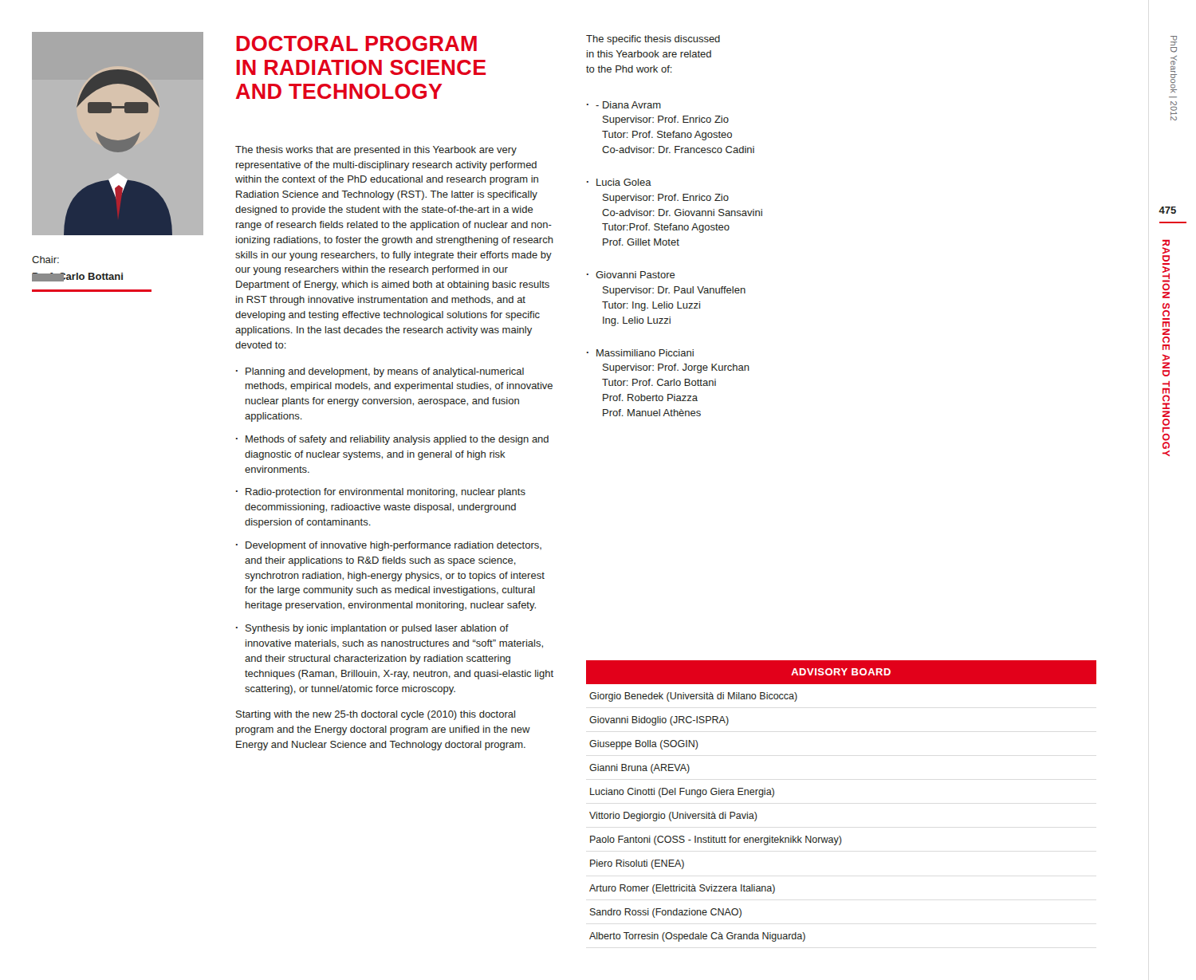PhD Yearbook | 2012
475
RADIATION SCIENCE AND TECHNOLOGY
Chair: Prof. Carlo Bottani
Doctoral Program
in Radiation Science
and Technology
The thesis works that are presented in this Yearbook are very representative of the multi-disciplinary research activity performed within the context of the PhD educational and research program in Radiation Science and Technology (RST). The latter is specifically designed to provide the student with the state-of-the-art in a wide range of research fields related to the application of nuclear and non-ionizing radiations, to foster the growth and strengthening of research skills in our young researchers, to fully integrate their efforts made by our young researchers within the research performed in our Department of Energy, which is aimed both at obtaining basic results in RST through innovative instrumentation and methods, and at developing and testing effective technological solutions for specific applications. In the last decades the research activity was mainly devoted to:
Planning and development, by means of analytical-numerical methods, empirical models, and experimental studies, of innovative nuclear plants for energy conversion, aerospace, and fusion applications.
Methods of safety and reliability analysis applied to the design and diagnostic of nuclear systems, and in general of high risk environments.
Radio-protection for environmental monitoring, nuclear plants decommissioning, radioactive waste disposal, underground dispersion of contaminants.
Development of innovative high-performance radiation detectors, and their applications to R&D fields such as space science, synchrotron radiation, high-energy physics, or to topics of interest for the large community such as medical investigations, cultural heritage preservation, environmental monitoring, nuclear safety.
Synthesis by ionic implantation or pulsed laser ablation of innovative materials, such as nanostructures and “soft” materials, and their structural characterization by radiation scattering techniques (Raman, Brillouin, X-ray, neutron, and quasi-elastic light scattering), or tunnel/atomic force microscopy.
Starting with the new 25-th doctoral cycle (2010) this doctoral program and the Energy doctoral program are unified in the new Energy and Nuclear Science and Technology doctoral program.
The specific thesis discussed
in this Yearbook are related
to the Phd work of:
- Diana Avram Supervisor: Prof. Enrico Zio Tutor: Prof. Stefano Agosteo Co-advisor: Dr. Francesco Cadini
Lucia Golea Supervisor: Prof. Enrico Zio Co-advisor: Dr. Giovanni Sansavini Tutor:Prof. Stefano Agosteo Prof. Gillet Motet
Giovanni Pastore Supervisor: Dr. Paul Vanuffelen Tutor: Ing. Lelio Luzzi Ing. Lelio Luzzi
Massimiliano Picciani Supervisor: Prof. Jorge Kurchan Tutor: Prof. Carlo Bottani Prof. Roberto Piazza Prof. Manuel Athènes
Advisory Board
Giorgio Benedek (Università di Milano Bicocca)
Giovanni Bidoglio (JRC-ISPRA)
Giuseppe Bolla (SOGIN)
Gianni Bruna (AREVA)
Luciano Cinotti (Del Fungo Giera Energia)
Vittorio Degiorgio (Università di Pavia)
Paolo Fantoni (COSS - Institutt for energiteknikk Norway)
Piero Risoluti (ENEA)
Arturo Romer (Elettricità Svizzera Italiana)
Sandro Rossi (Fondazione CNAO)
Alberto Torresin (Ospedale Cà Granda Niguarda)